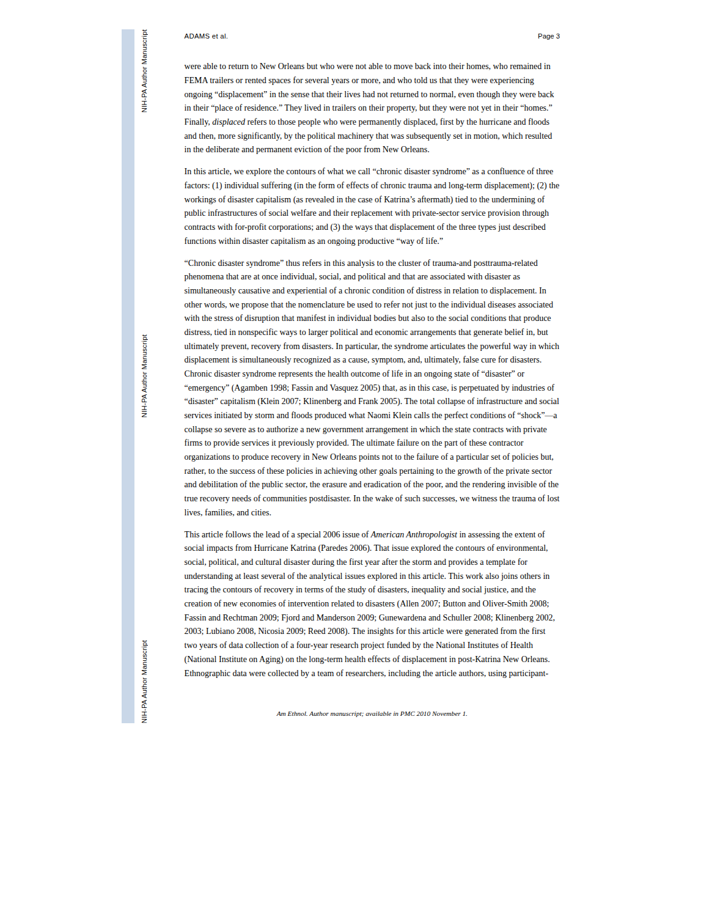NIH-PA Author Manuscript NIH-PA Author Manuscript NIH-PA Author Manuscript
ADAMS et al.
Page 3
were able to return to New Orleans but who were not able to move back into their homes, who remained in FEMA trailers or rented spaces for several years or more, and who told us that they were experiencing ongoing “displacement” in the sense that their lives had not returned to normal, even though they were back in their “place of residence.” They lived in trailers on their property, but they were not yet in their “homes.” Finally, displaced refers to those people who were permanently displaced, first by the hurricane and floods and then, more significantly, by the political machinery that was subsequently set in motion, which resulted in the deliberate and permanent eviction of the poor from New Orleans.
In this article, we explore the contours of what we call “chronic disaster syndrome” as a confluence of three factors: (1) individual suffering (in the form of effects of chronic trauma and long-term displacement); (2) the workings of disaster capitalism (as revealed in the case of Katrina’s aftermath) tied to the undermining of public infrastructures of social welfare and their replacement with private-sector service provision through contracts with for-profit corporations; and (3) the ways that displacement of the three types just described functions within disaster capitalism as an ongoing productive “way of life.”
“Chronic disaster syndrome” thus refers in this analysis to the cluster of trauma-and posttrauma-related phenomena that are at once individual, social, and political and that are associated with disaster as simultaneously causative and experiential of a chronic condition of distress in relation to displacement. In other words, we propose that the nomenclature be used to refer not just to the individual diseases associated with the stress of disruption that manifest in individual bodies but also to the social conditions that produce distress, tied in nonspecific ways to larger political and economic arrangements that generate belief in, but ultimately prevent, recovery from disasters. In particular, the syndrome articulates the powerful way in which displacement is simultaneously recognized as a cause, symptom, and, ultimately, false cure for disasters. Chronic disaster syndrome represents the health outcome of life in an ongoing state of “disaster” or “emergency” (Agamben 1998; Fassin and Vasquez 2005) that, as in this case, is perpetuated by industries of “disaster” capitalism (Klein 2007; Klinenberg and Frank 2005). The total collapse of infrastructure and social services initiated by storm and floods produced what Naomi Klein calls the perfect conditions of “shock”—a collapse so severe as to authorize a new government arrangement in which the state contracts with private firms to provide services it previously provided. The ultimate failure on the part of these contractor organizations to produce recovery in New Orleans points not to the failure of a particular set of policies but, rather, to the success of these policies in achieving other goals pertaining to the growth of the private sector and debilitation of the public sector, the erasure and eradication of the poor, and the rendering invisible of the true recovery needs of communities postdisaster. In the wake of such successes, we witness the trauma of lost lives, families, and cities.
This article follows the lead of a special 2006 issue of American Anthropologist in assessing the extent of social impacts from Hurricane Katrina (Paredes 2006). That issue explored the contours of environmental, social, political, and cultural disaster during the first year after the storm and provides a template for understanding at least several of the analytical issues explored in this article. This work also joins others in tracing the contours of recovery in terms of the study of disasters, inequality and social justice, and the creation of new economies of intervention related to disasters (Allen 2007; Button and Oliver-Smith 2008; Fassin and Rechtman 2009; Fjord and Manderson 2009; Gunewardena and Schuller 2008; Klinenberg 2002, 2003; Lubiano 2008, Nicosia 2009; Reed 2008). The insights for this article were generated from the first two years of data collection of a four-year research project funded by the National Institutes of Health (National Institute on Aging) on the long-term health effects of displacement in post-Katrina New Orleans. Ethnographic data were collected by a team of researchers, including the article authors, using participant-
Am Ethnol. Author manuscript; available in PMC 2010 November 1.